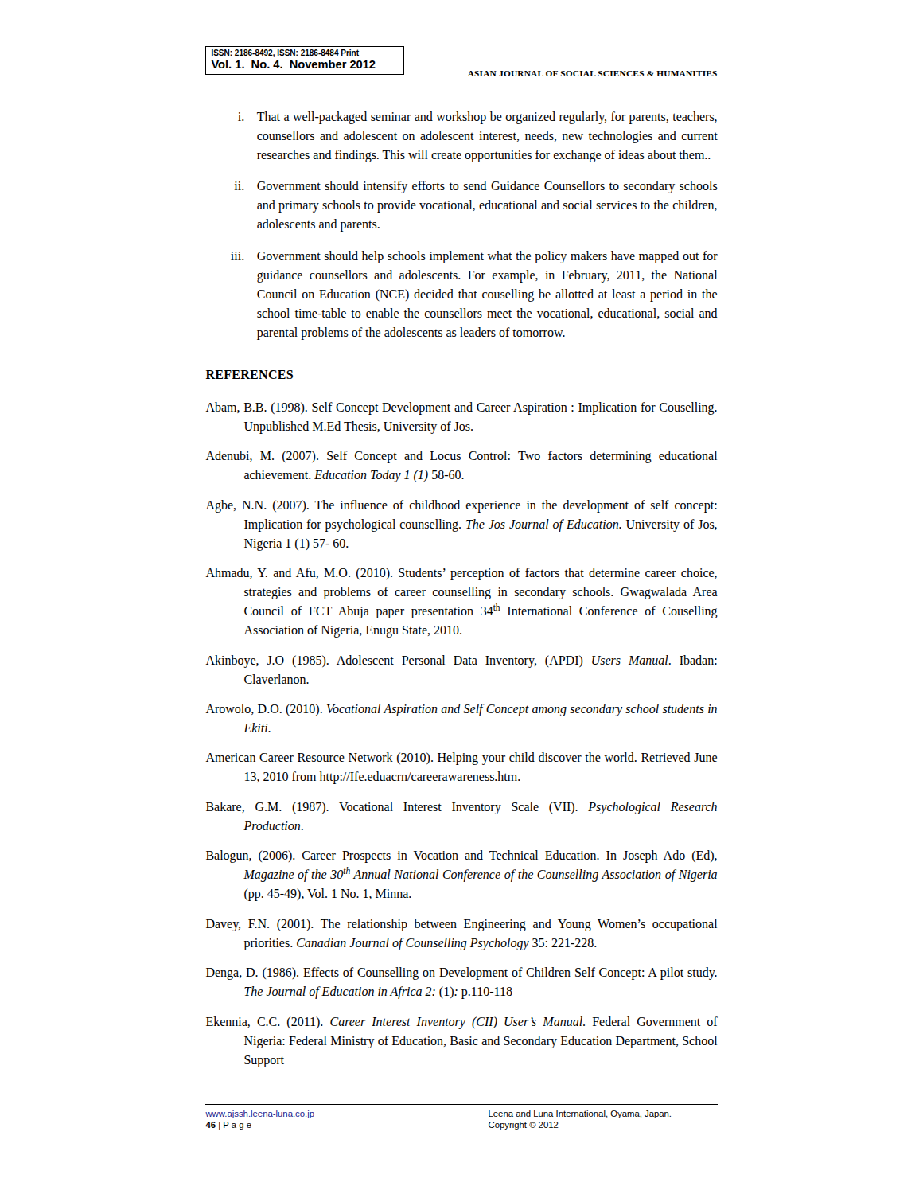ISSN: 2186-8492, ISSN: 2186-8484 Print
Vol. 1. No. 4. November 2012
ASIAN JOURNAL OF SOCIAL SCIENCES & HUMANITIES
That a well-packaged seminar and workshop be organized regularly, for parents, teachers, counsellors and adolescent on adolescent interest, needs, new technologies and current researches and findings. This will create opportunities for exchange of ideas about them..
Government should intensify efforts to send Guidance Counsellors to secondary schools and primary schools to provide vocational, educational and social services to the children, adolescents and parents.
Government should help schools implement what the policy makers have mapped out for guidance counsellors and adolescents. For example, in February, 2011, the National Council on Education (NCE) decided that couselling be allotted at least a period in the school time-table to enable the counsellors meet the vocational, educational, social and parental problems of the adolescents as leaders of tomorrow.
REFERENCES
Abam, B.B. (1998). Self Concept Development and Career Aspiration : Implication for Couselling. Unpublished M.Ed Thesis, University of Jos.
Adenubi, M. (2007). Self Concept and Locus Control: Two factors determining educational achievement. Education Today 1 (1) 58-60.
Agbe, N.N. (2007). The influence of childhood experience in the development of self concept: Implication for psychological counselling. The Jos Journal of Education. University of Jos, Nigeria 1 (1) 57- 60.
Ahmadu, Y. and Afu, M.O. (2010). Students’ perception of factors that determine career choice, strategies and problems of career counselling in secondary schools. Gwagwalada Area Council of FCT Abuja paper presentation 34th International Conference of Couselling Association of Nigeria, Enugu State, 2010.
Akinboye, J.O (1985). Adolescent Personal Data Inventory, (APDI) Users Manual. Ibadan: Claverlanon.
Arowolo, D.O. (2010). Vocational Aspiration and Self Concept among secondary school students in Ekiti.
American Career Resource Network (2010). Helping your child discover the world. Retrieved June 13, 2010 from http://Ife.eduacrn/careerawareness.htm.
Bakare, G.M. (1987). Vocational Interest Inventory Scale (VII). Psychological Research Production.
Balogun, (2006). Career Prospects in Vocation and Technical Education. In Joseph Ado (Ed), Magazine of the 30th Annual National Conference of the Counselling Association of Nigeria (pp. 45-49), Vol. 1 No. 1, Minna.
Davey, F.N. (2001). The relationship between Engineering and Young Women’s occupational priorities. Canadian Journal of Counselling Psychology 35: 221-228.
Denga, D. (1986). Effects of Counselling on Development of Children Self Concept: A pilot study. The Journal of Education in Africa 2: (1): p.110-118
Ekennia, C.C. (2011). Career Interest Inventory (CII) User’s Manual. Federal Government of Nigeria: Federal Ministry of Education, Basic and Secondary Education Department, School Support
www.ajssh.leena-luna.co.jp
46 | P a g e
Leena and Luna International, Oyama, Japan.
Copyright © 2012